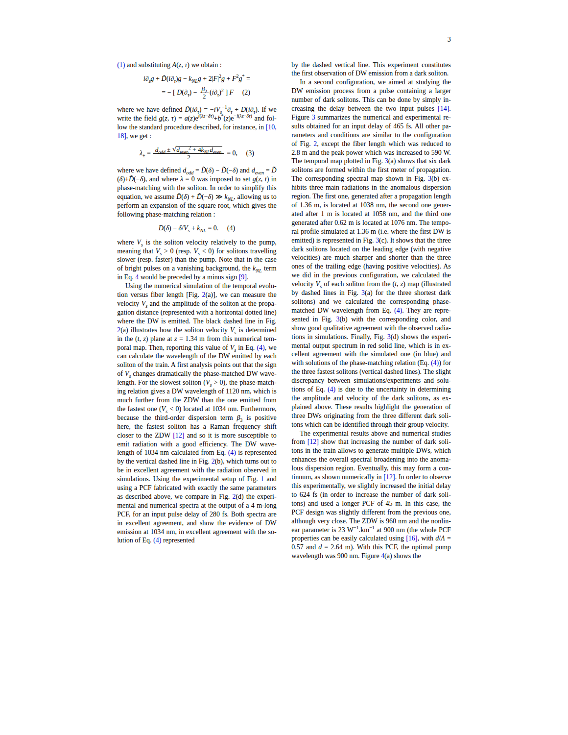3
(1) and substituting A(z, τ) we obtain :
i∂zg + D̃(i∂τ)g − kNLg + 2|F|2g + F2g* =
= − [ D(∂τ) − β22(i∂τ)2 ] F (2)
where we have defined D̃(i∂τ) = −iVs−1∂τ + D(i∂τ). If we write the field g(z, τ) = a(z)ei(λz−δτ)+b*(z)e−i(λz−δτ) and follow the standard procedure described, for instance, in [10, 18], we get :
λ± = dodd ± deven2 + 4kNLdeven 2 = 0, (3)
where we have defined dodd = D̃(δ) − D̃(−δ) and deven = D̃(δ)+D̃(−δ), and where λ = 0 was imposed to set g(z, t) in phase-matching with the soliton. In order to simplify this equation, we assume D̃(δ) + D̃(−δ) ≫ kNL, allowing us to perform an expansion of the square root, which gives the following phase-matching relation :
D(δ) − δ/Vs + kNL = 0. (4)
where Vs is the soliton velocity relatively to the pump, meaning that Vs > 0 (resp. Vs < 0) for solitons travelling slower (resp. faster) than the pump. Note that in the case of bright pulses on a vanishing background, the kNL term in Eq. 4 would be preceded by a minus sign [9].
Using the numerical simulation of the temporal evolution versus fiber length [Fig. 2(a)], we can measure the velocity Vs and the amplitude of the soliton at the propagation distance (represented with a horizontal dotted line) where the DW is emitted. The black dashed line in Fig. 2(a) illustrates how the soliton velocity Vs is determined in the (t, z) plane at z = 1.34 m from this numerical temporal map. Then, reporting this value of Vs in Eq. (4), we can calculate the wavelength of the DW emitted by each soliton of the train. A first analysis points out that the sign of Vs changes dramatically the phase-matched DW wavelength. For the slowest soliton (Vs > 0), the phase-matching relation gives a DW wavelength of 1120 nm, which is much further from the ZDW than the one emitted from the fastest one (Vs < 0) located at 1034 nm. Furthermore, because the third-order dispersion term β3 is positive here, the fastest soliton has a Raman frequency shift closer to the ZDW [12] and so it is more susceptible to emit radiation with a good efficiency. The DW wavelength of 1034 nm calculated from Eq. (4) is represented by the vertical dashed line in Fig. 2(b), which turns out to be in excellent agreement with the radiation observed in simulations. Using the experimental setup of Fig. 1 and using a PCF fabricated with exactly the same parameters as described above, we compare in Fig. 2(d) the experimental and numerical spectra at the output of a 4 m-long PCF, for an input pulse delay of 280 fs. Both spectra are in excellent agreement, and show the evidence of DW emission at 1034 nm, in excellent agreement with the solution of Eq. (4) represented
by the dashed vertical line. This experiment constitutes the first observation of DW emission from a dark soliton.
In a second configuration, we aimed at studying the DW emission process from a pulse containing a larger number of dark solitons. This can be done by simply increasing the delay between the two input pulses [14]. Figure 3 summarizes the numerical and experimental results obtained for an input delay of 465 fs. All other parameters and conditions are similar to the configuration of Fig. 2, except the fiber length which was reduced to 2.8 m and the peak power which was increased to 590 W. The temporal map plotted in Fig. 3(a) shows that six dark solitons are formed within the first meter of propagation. The corresponding spectral map shown in Fig. 3(b) exhibits three main radiations in the anomalous dispersion region. The first one, generated after a propagation length of 1.36 m, is located at 1038 nm, the second one generated after 1 m is located at 1058 nm, and the third one generated after 0.62 m is located at 1076 nm. The temporal profile simulated at 1.36 m (i.e. where the first DW is emitted) is represented in Fig. 3(c). It shows that the three dark solitons located on the leading edge (with negative velocities) are much sharper and shorter than the three ones of the trailing edge (having positive velocities). As we did in the previous configuration, we calculated the velocity Vs of each soliton from the (t, z) map (illustrated by dashed lines in Fig. 3(a) for the three shortest dark solitons) and we calculated the corresponding phase-matched DW wavelength from Eq. (4). They are represented in Fig. 3(b) with the corresponding color, and show good qualitative agreement with the observed radiations in simulations. Finally, Fig. 3(d) shows the experimental output spectrum in red solid line, which is in excellent agreement with the simulated one (in blue) and with solutions of the phase-matching relation (Eq. (4)) for the three fastest solitons (vertical dashed lines). The slight discrepancy between simulations/experiments and solutions of Eq. (4) is due to the uncertainty in determining the amplitude and velocity of the dark solitons, as explained above. These results highlight the generation of three DWs originating from the three different dark solitons which can be identified through their group velocity.
The experimental results above and numerical studies from [12] show that increasing the number of dark solitons in the train allows to generate multiple DWs, which enhances the overall spectral broadening into the anomalous dispersion region. Eventually, this may form a continuum, as shown numerically in [12]. In order to observe this experimentally, we slightly increased the initial delay to 624 fs (in order to increase the number of dark solitons) and used a longer PCF of 45 m. In this case, the PCF design was slightly different from the previous one, although very close. The ZDW is 960 nm and the nonlinear parameter is 23 W−1.km−1 at 900 nm (the whole PCF properties can be easily calculated using [16], with d/Λ = 0.57 and d = 2.64 m). With this PCF, the optimal pump wavelength was 900 nm. Figure 4(a) shows the